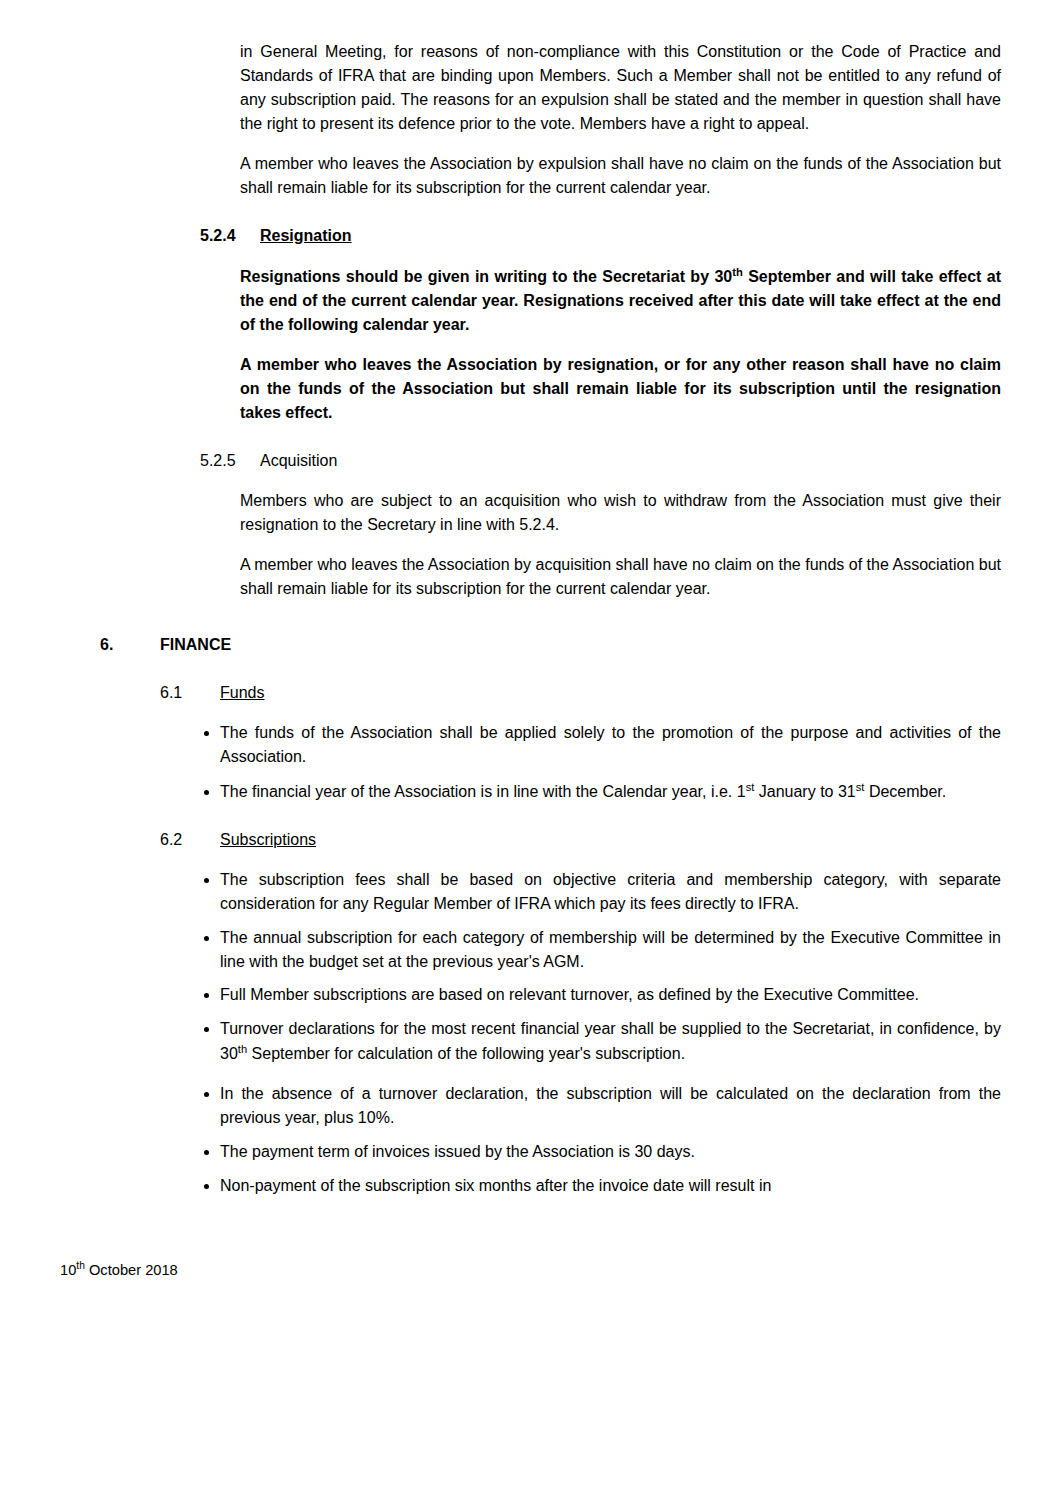in General Meeting, for reasons of non-compliance with this Constitution or the Code of Practice and Standards of IFRA that are binding upon Members. Such a Member shall not be entitled to any refund of any subscription paid. The reasons for an expulsion shall be stated and the member in question shall have the right to present its defence prior to the vote. Members have a right to appeal.
A member who leaves the Association by expulsion shall have no claim on the funds of the Association but shall remain liable for its subscription for the current calendar year.
5.2.4 Resignation
Resignations should be given in writing to the Secretariat by 30th September and will take effect at the end of the current calendar year. Resignations received after this date will take effect at the end of the following calendar year.
A member who leaves the Association by resignation, or for any other reason shall have no claim on the funds of the Association but shall remain liable for its subscription until the resignation takes effect.
5.2.5 Acquisition
Members who are subject to an acquisition who wish to withdraw from the Association must give their resignation to the Secretary in line with 5.2.4.
A member who leaves the Association by acquisition shall have no claim on the funds of the Association but shall remain liable for its subscription for the current calendar year.
6. FINANCE
6.1 Funds
The funds of the Association shall be applied solely to the promotion of the purpose and activities of the Association.
The financial year of the Association is in line with the Calendar year, i.e. 1st January to 31st December.
6.2 Subscriptions
The subscription fees shall be based on objective criteria and membership category, with separate consideration for any Regular Member of IFRA which pay its fees directly to IFRA.
The annual subscription for each category of membership will be determined by the Executive Committee in line with the budget set at the previous year's AGM.
Full Member subscriptions are based on relevant turnover, as defined by the Executive Committee.
Turnover declarations for the most recent financial year shall be supplied to the Secretariat, in confidence, by 30th September for calculation of the following year's subscription.
In the absence of a turnover declaration, the subscription will be calculated on the declaration from the previous year, plus 10%.
The payment term of invoices issued by the Association is 30 days.
Non-payment of the subscription six months after the invoice date will result in
10th October 2018